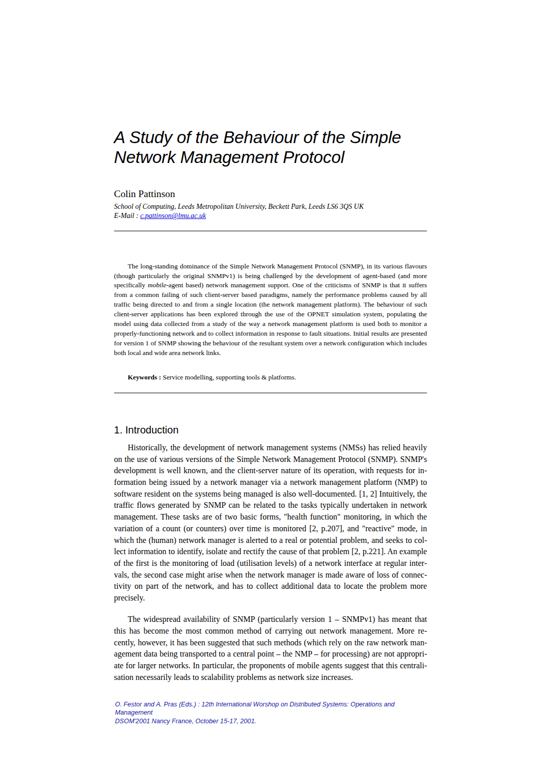A Study of the Behaviour of the Simple Network Management Protocol
Colin Pattinson
School of Computing, Leeds Metropolitan University, Beckett Park, Leeds LS6 3QS UK
E-Mail : c.pattinson@lmu.ac.uk
The long-standing dominance of the Simple Network Management Protocol (SNMP), in its various flavours (though particularly the original SNMPv1) is being challenged by the development of agent-based (and more specifically mobile-agent based) network management support. One of the criticisms of SNMP is that it suffers from a common failing of such client-server based paradigms, namely the performance problems caused by all traffic being directed to and from a single location (the network management platform). The behaviour of such client-server applications has been explored through the use of the OPNET simulation system, populating the model using data collected from a study of the way a network management platform is used both to monitor a properly-functioning network and to collect information in response to fault situations. Initial results are presented for version 1 of SNMP showing the behaviour of the resultant system over a network configuration which includes both local and wide area network links.
Keywords : Service modelling, supporting tools & platforms.
1. Introduction
Historically, the development of network management systems (NMSs) has relied heavily on the use of various versions of the Simple Network Management Protocol (SNMP). SNMP's development is well known, and the client-server nature of its operation, with requests for information being issued by a network manager via a network management platform (NMP) to software resident on the systems being managed is also well-documented. [1, 2] Intuitively, the traffic flows generated by SNMP can be related to the tasks typically undertaken in network management. These tasks are of two basic forms, "health function" monitoring, in which the variation of a count (or counters) over time is monitored [2, p.207], and "reactive" mode, in which the (human) network manager is alerted to a real or potential problem, and seeks to collect information to identify, isolate and rectify the cause of that problem [2, p.221]. An example of the first is the monitoring of load (utilisation levels) of a network interface at regular intervals, the second case might arise when the network manager is made aware of loss of connectivity on part of the network, and has to collect additional data to locate the problem more precisely.
The widespread availability of SNMP (particularly version 1 – SNMPv1) has meant that this has become the most common method of carrying out network management. More recently, however, it has been suggested that such methods (which rely on the raw network management data being transported to a central point – the NMP – for processing) are not appropriate for larger networks. In particular, the proponents of mobile agents suggest that this centralisation necessarily leads to scalability problems as network size increases.
O. Festor and A. Pras (Eds.) : 12th International Worshop on Distributed Systems: Operations and Management
DSOM'2001 Nancy France, October 15-17, 2001.